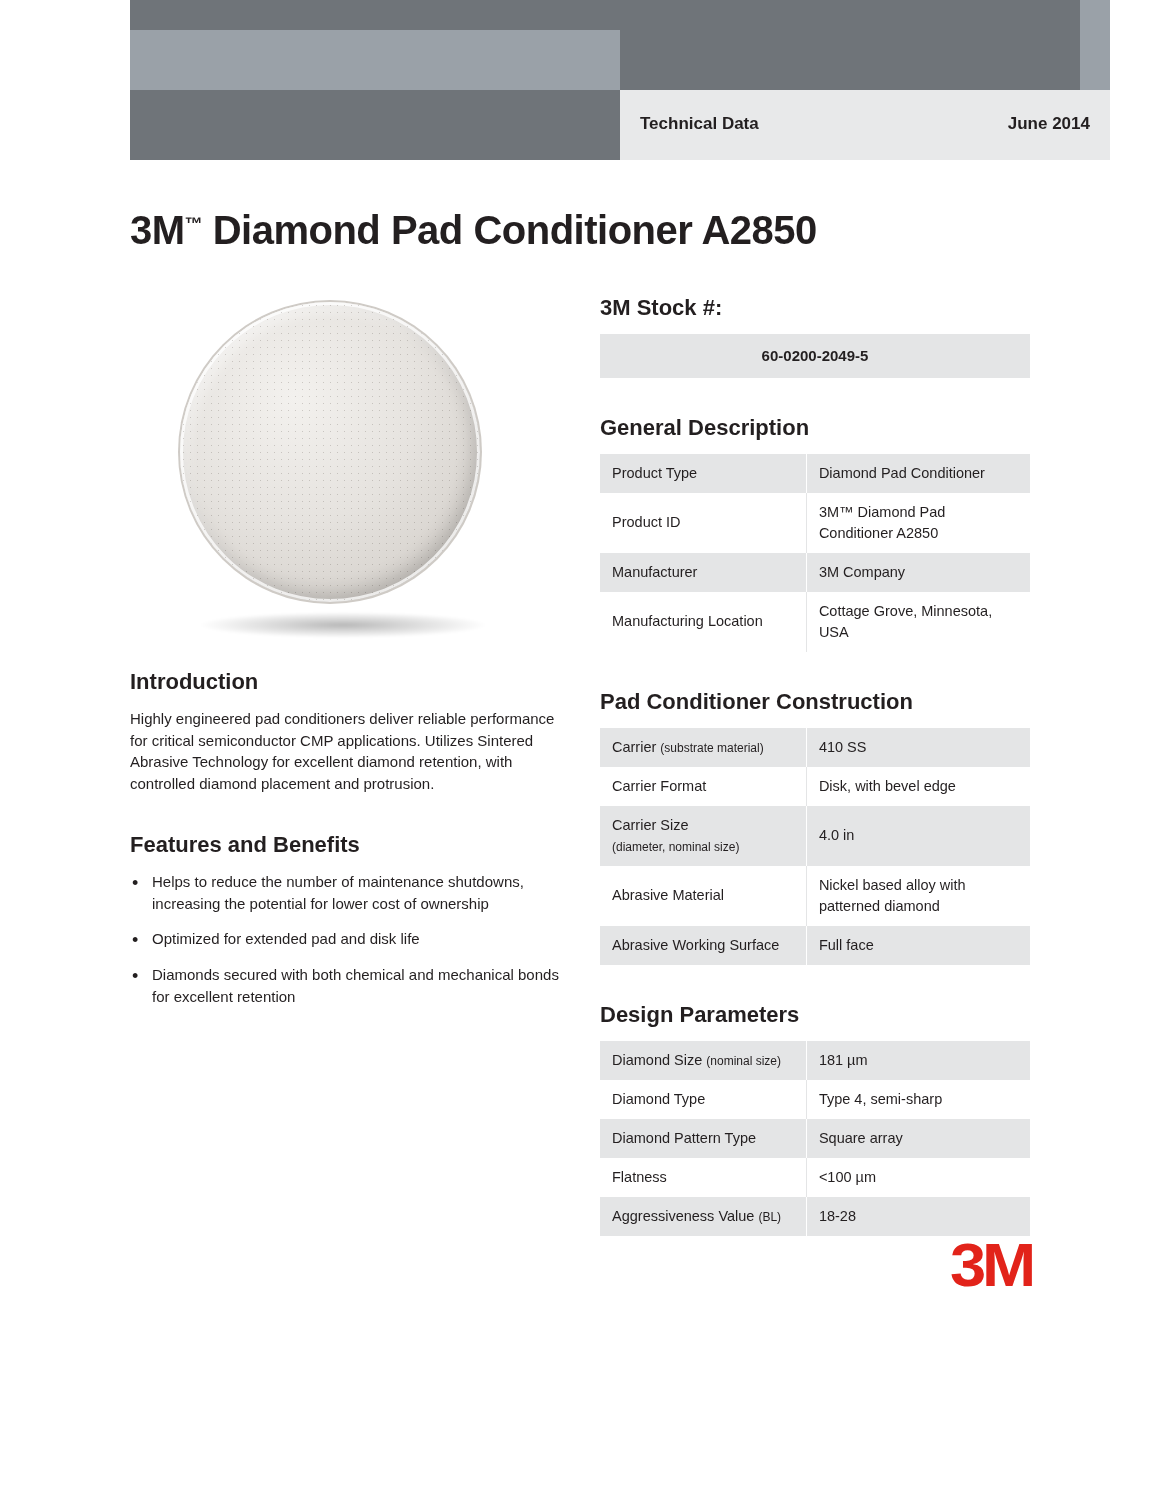Technical Data June 2014
3M™ Diamond Pad Conditioner A2850
Introduction
Highly engineered pad conditioners deliver reliable performance for critical semiconductor CMP applications. Utilizes Sintered Abrasive Technology for excellent diamond retention, with controlled diamond placement and protrusion.
Features and Benefits
Helps to reduce the number of maintenance shutdowns, increasing the potential for lower cost of ownership
Optimized for extended pad and disk life
Diamonds secured with both chemical and mechanical bonds for excellent retention
3M Stock #:
60-0200-2049-5
General Description
| Product Type | Diamond Pad Conditioner |
| Product ID | 3M™ Diamond Pad Conditioner A2850 |
| Manufacturer | 3M Company |
| Manufacturing Location | Cottage Grove, Minnesota, USA |
Pad Conditioner Construction
| Carrier (substrate material) | 410 SS |
| Carrier Format | Disk, with bevel edge |
| Carrier Size (diameter, nominal size) | 4.0 in |
| Abrasive Material | Nickel based alloy with patterned diamond |
| Abrasive Working Surface | Full face |
Design Parameters
| Diamond Size (nominal size) | 181 µm |
| Diamond Type | Type 4, semi-sharp |
| Diamond Pattern Type | Square array |
| Flatness | <100 µm |
| Aggressiveness Value (BL) | 18-28 |
3M